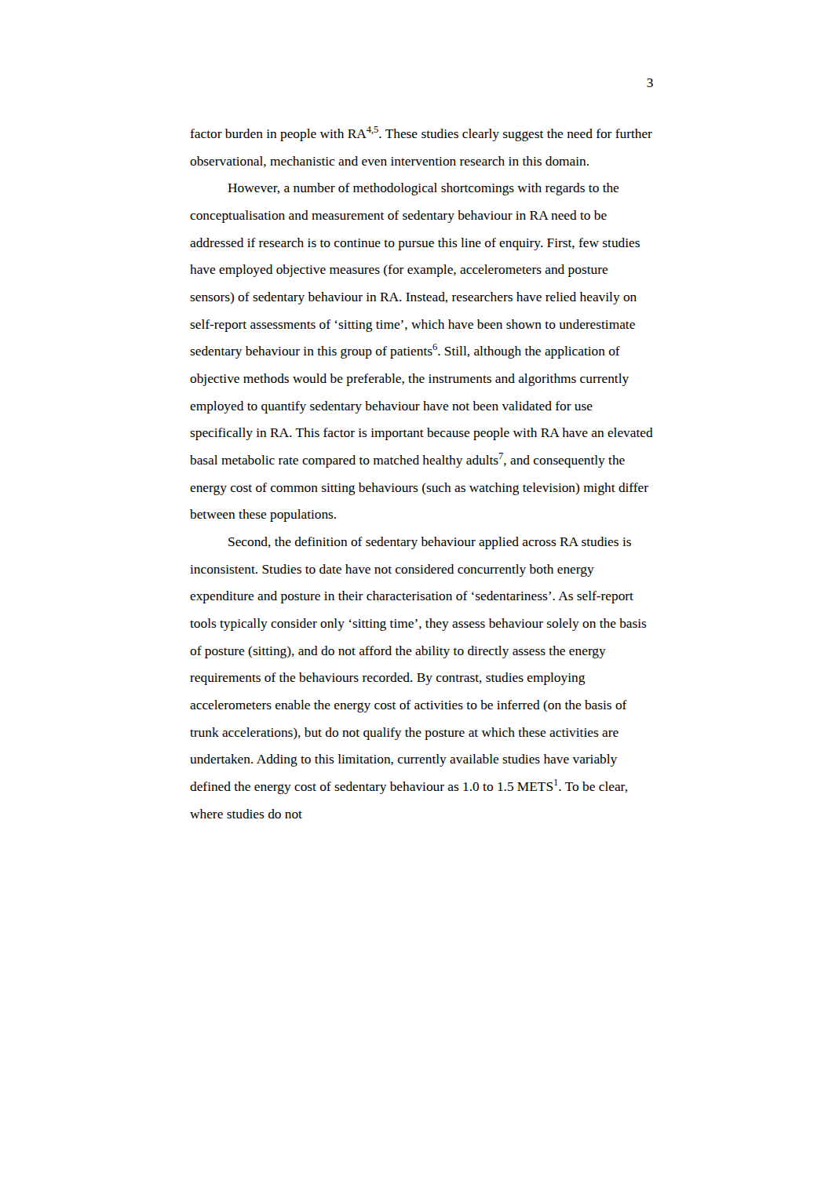3
factor burden in people with RA4,5. These studies clearly suggest the need for further observational, mechanistic and even intervention research in this domain.
However, a number of methodological shortcomings with regards to the conceptualisation and measurement of sedentary behaviour in RA need to be addressed if research is to continue to pursue this line of enquiry. First, few studies have employed objective measures (for example, accelerometers and posture sensors) of sedentary behaviour in RA. Instead, researchers have relied heavily on self-report assessments of ‘sitting time’, which have been shown to underestimate sedentary behaviour in this group of patients6. Still, although the application of objective methods would be preferable, the instruments and algorithms currently employed to quantify sedentary behaviour have not been validated for use specifically in RA. This factor is important because people with RA have an elevated basal metabolic rate compared to matched healthy adults7, and consequently the energy cost of common sitting behaviours (such as watching television) might differ between these populations.
Second, the definition of sedentary behaviour applied across RA studies is inconsistent. Studies to date have not considered concurrently both energy expenditure and posture in their characterisation of ‘sedentariness’. As self-report tools typically consider only ‘sitting time’, they assess behaviour solely on the basis of posture (sitting), and do not afford the ability to directly assess the energy requirements of the behaviours recorded. By contrast, studies employing accelerometers enable the energy cost of activities to be inferred (on the basis of trunk accelerations), but do not qualify the posture at which these activities are undertaken. Adding to this limitation, currently available studies have variably defined the energy cost of sedentary behaviour as 1.0 to 1.5 METS1. To be clear, where studies do not